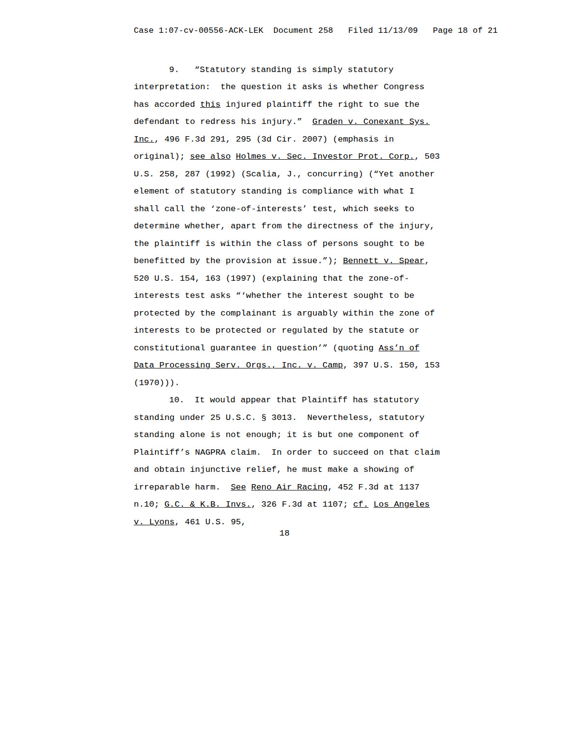Case 1:07-cv-00556-ACK-LEK Document 258 Filed 11/13/09 Page 18 of 21
9. “Statutory standing is simply statutory interpretation: the question it asks is whether Congress has accorded this injured plaintiff the right to sue the defendant to redress his injury.” Graden v. Conexant Sys. Inc., 496 F.3d 291, 295 (3d Cir. 2007) (emphasis in original); see also Holmes v. Sec. Investor Prot. Corp., 503 U.S. 258, 287 (1992) (Scalia, J., concurring) (“Yet another element of statutory standing is compliance with what I shall call the ‘zone-of-interests’ test, which seeks to determine whether, apart from the directness of the injury, the plaintiff is within the class of persons sought to be benefitted by the provision at issue.”); Bennett v. Spear, 520 U.S. 154, 163 (1997) (explaining that the zone-of-interests test asks “‘whether the interest sought to be protected by the complainant is arguably within the zone of interests to be protected or regulated by the statute or constitutional guarantee in question’” (quoting Ass’n of Data Processing Serv. Orgs., Inc. v. Camp, 397 U.S. 150, 153 (1970))).
10. It would appear that Plaintiff has statutory standing under 25 U.S.C. § 3013. Nevertheless, statutory standing alone is not enough; it is but one component of Plaintiff’s NAGPRA claim. In order to succeed on that claim and obtain injunctive relief, he must make a showing of irreparable harm. See Reno Air Racing, 452 F.3d at 1137 n.10; G.C. & K.B. Invs., 326 F.3d at 1107; cf. Los Angeles v. Lyons, 461 U.S. 95,
18